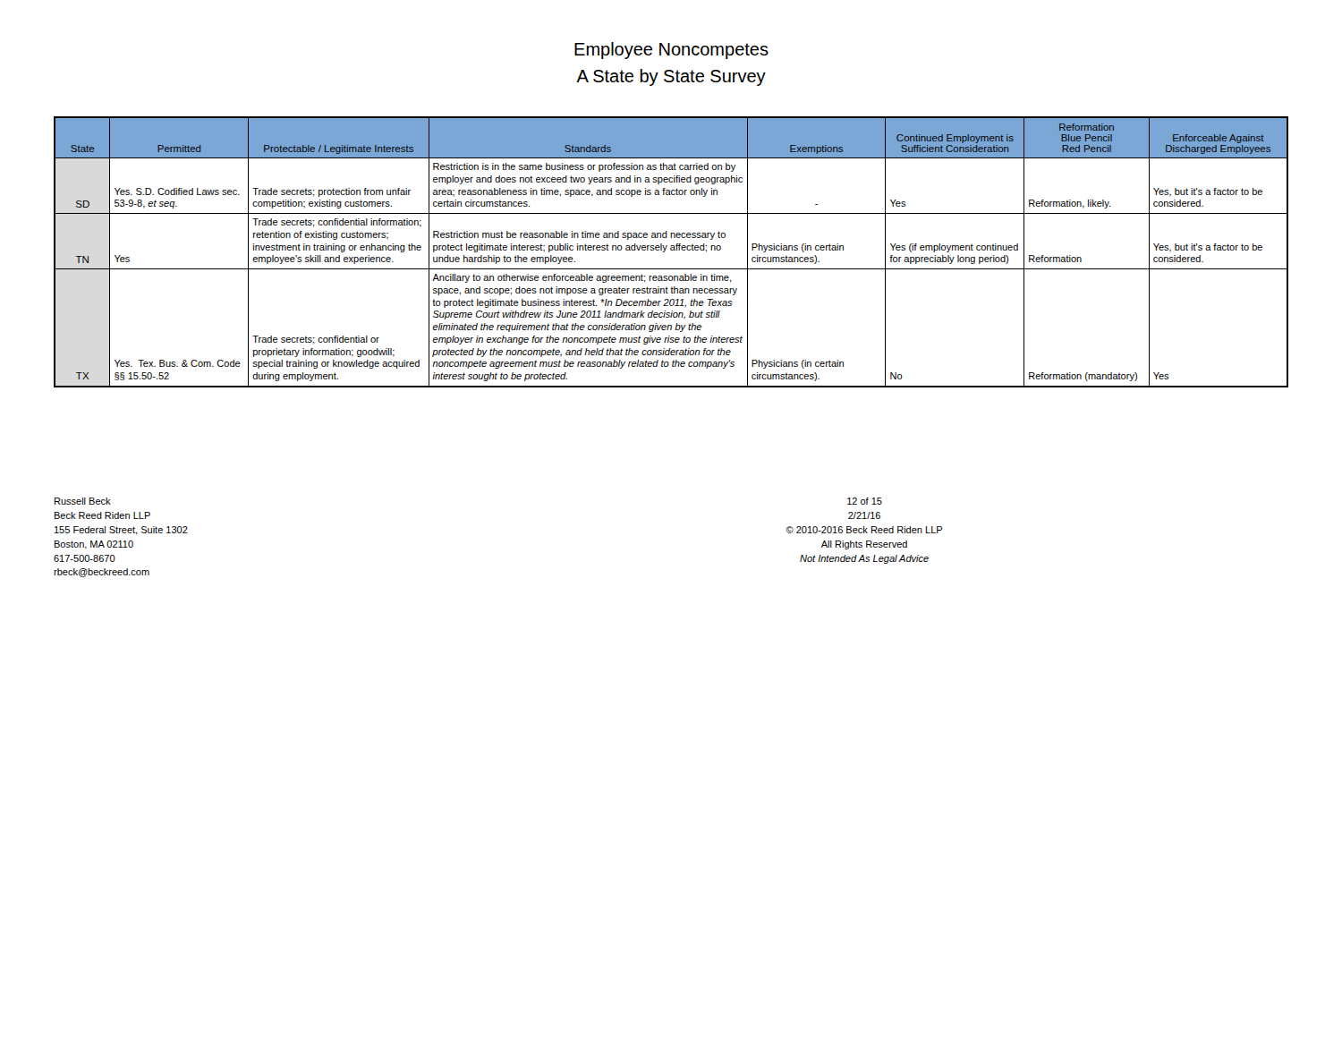Employee Noncompetes
A State by State Survey
| State | Permitted | Protectable / Legitimate Interests | Standards | Exemptions | Continued Employment is Sufficient Consideration | Reformation Blue Pencil Red Pencil | Enforceable Against Discharged Employees |
| --- | --- | --- | --- | --- | --- | --- | --- |
| SD | Yes. S.D. Codified Laws sec. 53-9-8, et seq . | Trade secrets; protection from unfair competition; existing customers. | Restriction is in the same business or profession as that carried on by employer and does not exceed two years and in a specified geographic area; reasonableness in time, space, and scope is a factor only in certain circumstances. | - | Yes | Reformation, likely. | Yes, but it's a factor to be considered. |
| TN | Yes | Trade secrets; confidential information; retention of existing customers; investment in training or enhancing the employee's skill and experience. | Restriction must be reasonable in time and space and necessary to protect legitimate interest; public interest no adversely affected; no undue hardship to the employee. | Physicians (in certain circumstances). | Yes (if employment continued for appreciably long period) | Reformation | Yes, but it's a factor to be considered. |
| TX | Yes. Tex. Bus. & Com. Code §§ 15.50-.52 | Trade secrets; confidential or proprietary information; goodwill; special training or knowledge acquired during employment. | Ancillary to an otherwise enforceable agreement; reasonable in time, space, and scope; does not impose a greater restraint than necessary to protect legitimate business interest. * In December 2011, the Texas Supreme Court withdrew its June 2011 landmark decision, but still eliminated the requirement that the consideration given by the employer in exchange for the noncompete must give rise to the interest protected by the noncompete, and held that the consideration for the noncompete agreement must be reasonably related to the company's interest sought to be protected. | Physicians (in certain circumstances). | No | Reformation (mandatory) | Yes |
Russell Beck
Beck Reed Riden LLP
155 Federal Street, Suite 1302
Boston, MA 02110
617-500-8670
rbeck@beckreed.com
12 of 15
2/21/16
© 2010-2016 Beck Reed Riden LLP
All Rights Reserved
Not Intended As Legal Advice